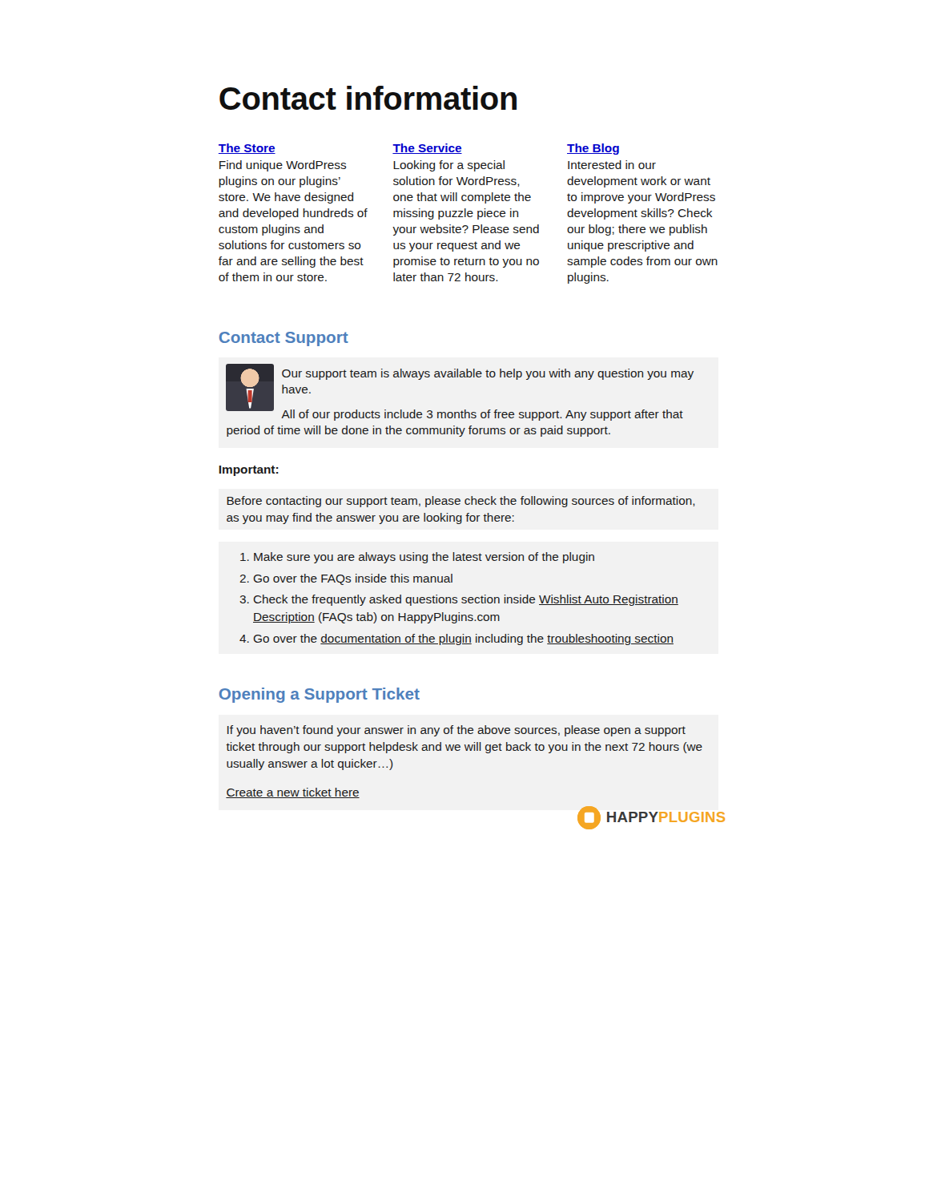Contact information
The Store Find unique WordPress plugins on our plugins’ store. We have designed and developed hundreds of custom plugins and solutions for customers so far and are selling the best of them in our store.
The Service Looking for a special solution for WordPress, one that will complete the missing puzzle piece in your website? Please send us your request and we promise to return to you no later than 72 hours.
The Blog Interested in our development work or want to improve your WordPress development skills? Check our blog; there we publish unique prescriptive and sample codes from our own plugins.
Contact Support
Our support team is always available to help you with any question you may have.
All of our products include 3 months of free support. Any support after that period of time will be done in the community forums or as paid support.
Important:
Before contacting our support team, please check the following sources of information, as you may find the answer you are looking for there:
Make sure you are always using the latest version of the plugin
Go over the FAQs inside this manual
Check the frequently asked questions section inside Wishlist Auto Registration Description (FAQs tab) on HappyPlugins.com
Go over the documentation of the plugin including the troubleshooting section
Opening a Support Ticket
If you haven’t found your answer in any of the above sources, please open a support ticket through our support helpdesk and we will get back to you in the next 72 hours (we usually answer a lot quicker…)
Create a new ticket here
HAPPY PLUGINS